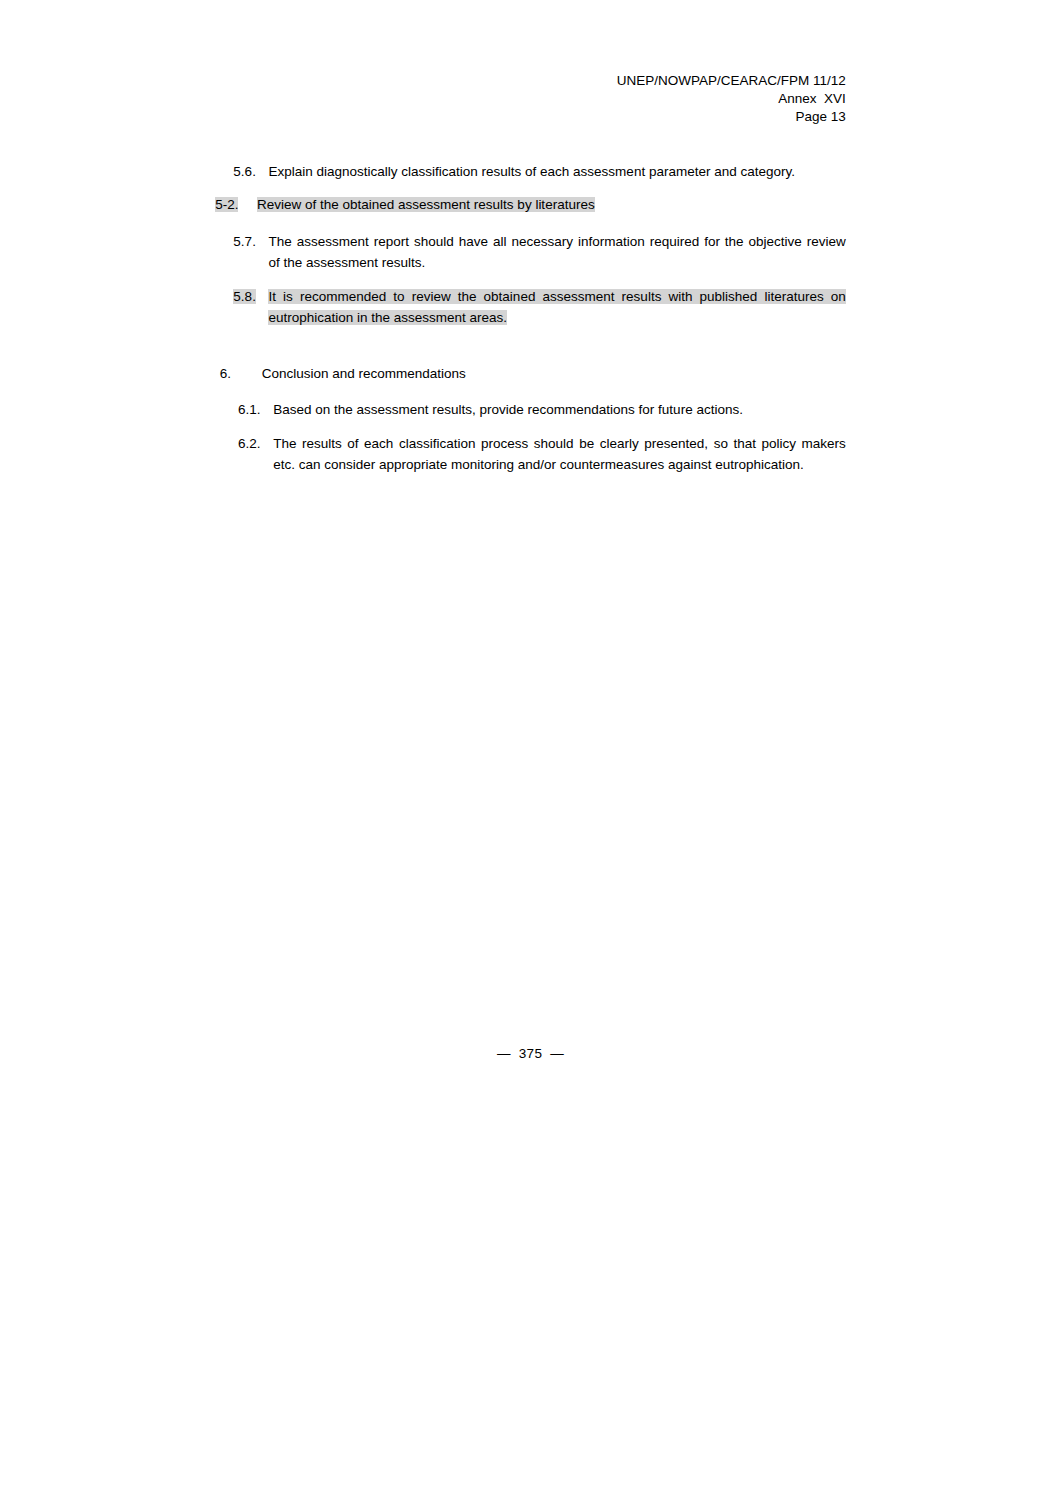UNEP/NOWPAP/CEARAC/FPM 11/12
Annex XVI
Page 13
5.6.
Explain diagnostically classification results of each assessment parameter and category.
5-2.
Review of the obtained assessment results by literatures
5.7.
The assessment report should have all necessary information required for the objective review of the assessment results.
5.8.
It is recommended to review the obtained assessment results with published literatures on eutrophication in the assessment areas.
6.
Conclusion and recommendations
6.1.
Based on the assessment results, provide recommendations for future actions.
6.2.
The results of each classification process should be clearly presented, so that policy makers etc. can consider appropriate monitoring and/or countermeasures against eutrophication.
— 375 —